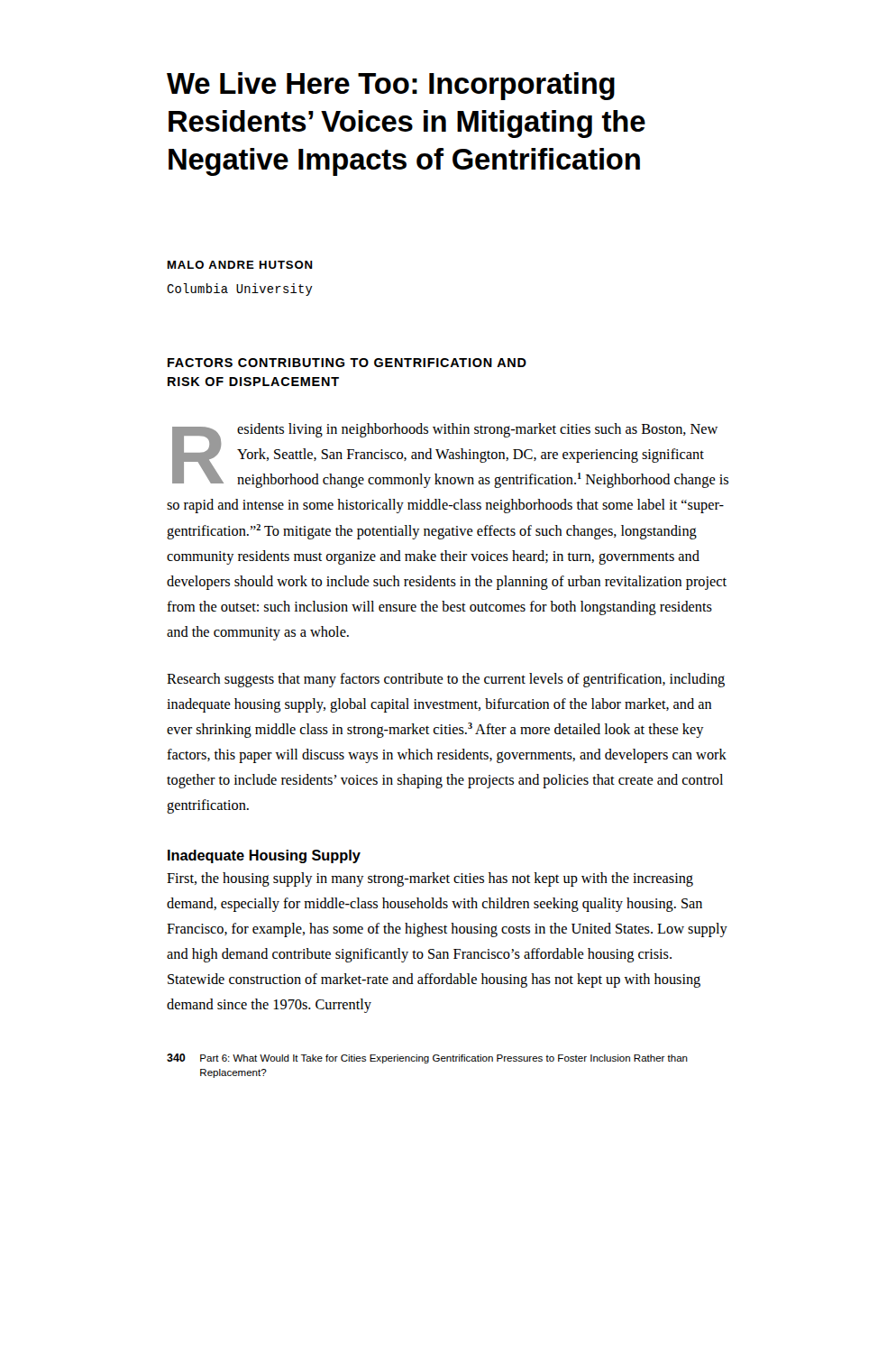We Live Here Too: Incorporating Residents’ Voices in Mitigating the Negative Impacts of Gentrification
Malo Andre Hutson
Columbia University
Factors Contributing to Gentrification and Risk of Displacement
Residents living in neighborhoods within strong-market cities such as Boston, New York, Seattle, San Francisco, and Washington, DC, are experiencing significant neighborhood change commonly known as gentrification.1 Neighborhood change is so rapid and intense in some historically middle-class neighborhoods that some label it “super-gentrification.”2 To mitigate the potentially negative effects of such changes, longstanding community residents must organize and make their voices heard; in turn, governments and developers should work to include such residents in the planning of urban revitalization project from the outset: such inclusion will ensure the best outcomes for both longstanding residents and the community as a whole.
Research suggests that many factors contribute to the current levels of gentrification, including inadequate housing supply, global capital investment, bifurcation of the labor market, and an ever shrinking middle class in strong-market cities.3 After a more detailed look at these key factors, this paper will discuss ways in which residents, governments, and developers can work together to include residents’ voices in shaping the projects and policies that create and control gentrification.
Inadequate Housing Supply
First, the housing supply in many strong-market cities has not kept up with the increasing demand, especially for middle-class households with children seeking quality housing. San Francisco, for example, has some of the highest housing costs in the United States. Low supply and high demand contribute significantly to San Francisco’s affordable housing crisis. Statewide construction of market-rate and affordable housing has not kept up with housing demand since the 1970s. Currently
340 Part 6: What Would It Take for Cities Experiencing Gentrification Pressures to Foster Inclusion Rather than Replacement?